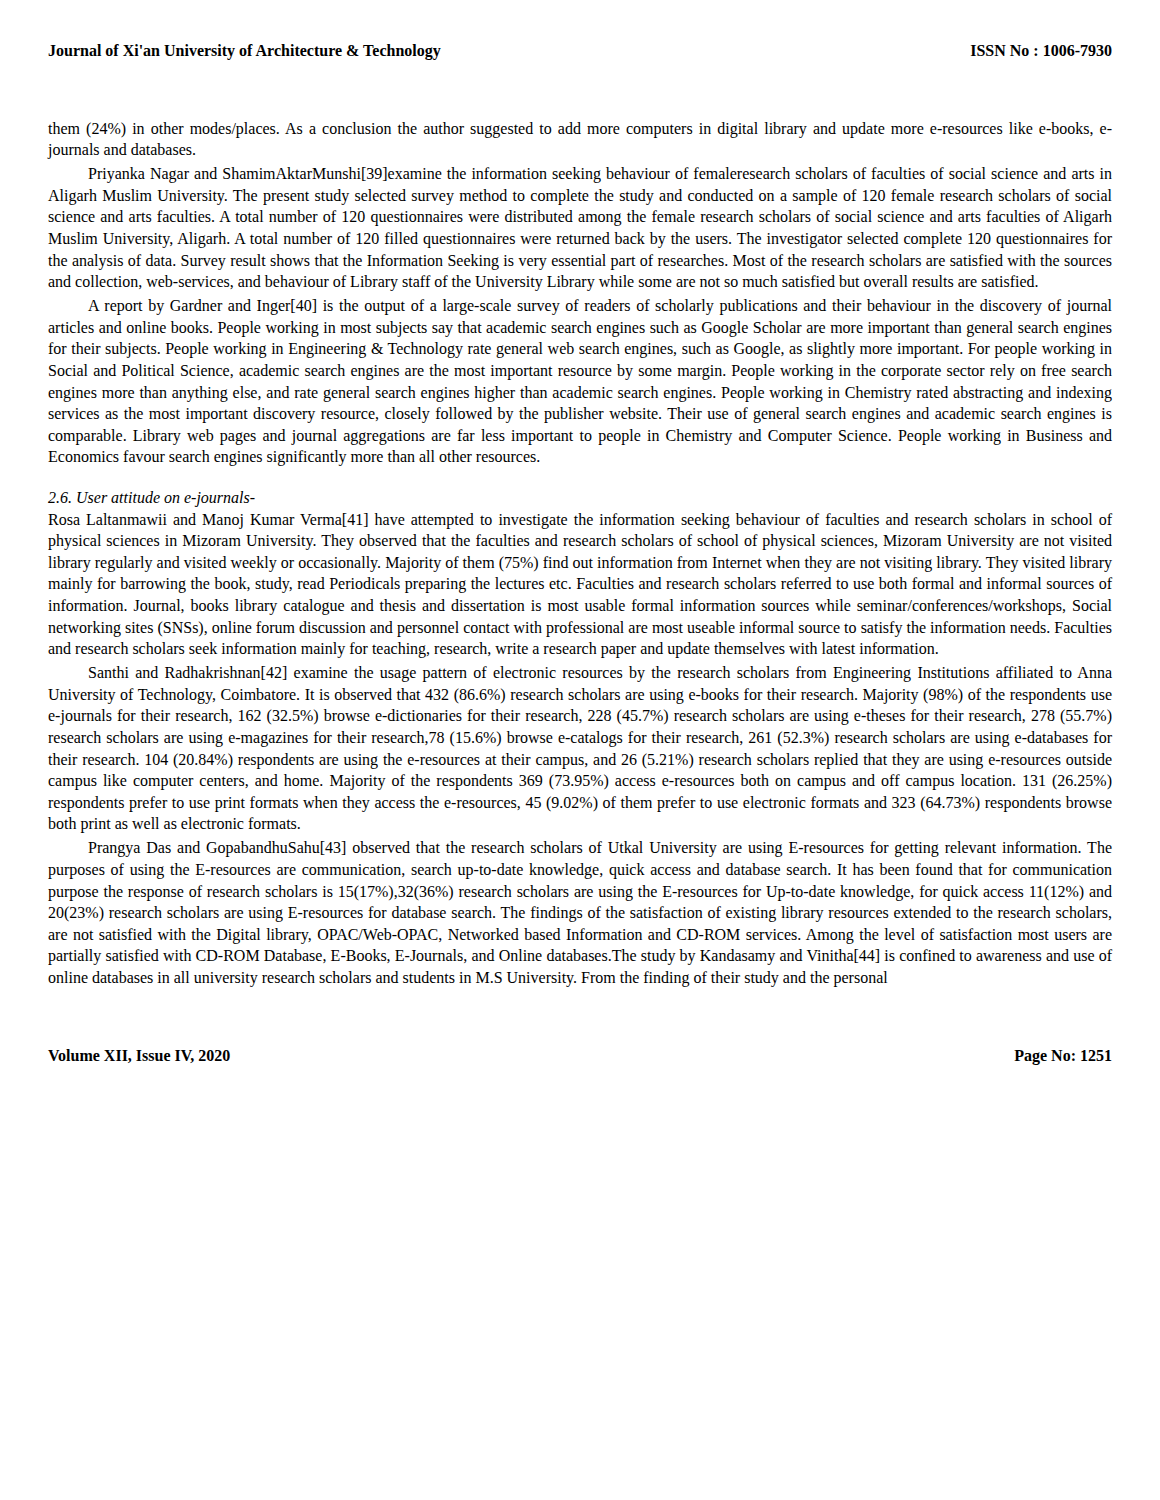Journal of Xi'an University of Architecture & Technology
ISSN No : 1006-7930
them (24%) in other modes/places. As a conclusion the author suggested to add more computers in digital library and update more e-resources like e-books, e-journals and databases.
Priyanka Nagar and ShamimAktarMunshi[39]examine the information seeking behaviour of femaleresearch scholars of faculties of social science and arts in Aligarh Muslim University. The present study selected survey method to complete the study and conducted on a sample of 120 female research scholars of social science and arts faculties. A total number of 120 questionnaires were distributed among the female research scholars of social science and arts faculties of Aligarh Muslim University, Aligarh. A total number of 120 filled questionnaires were returned back by the users. The investigator selected complete 120 questionnaires for the analysis of data. Survey result shows that the Information Seeking is very essential part of researches. Most of the research scholars are satisfied with the sources and collection, web-services, and behaviour of Library staff of the University Library while some are not so much satisfied but overall results are satisfied.
A report by Gardner and Inger[40] is the output of a large-scale survey of readers of scholarly publications and their behaviour in the discovery of journal articles and online books. People working in most subjects say that academic search engines such as Google Scholar are more important than general search engines for their subjects. People working in Engineering & Technology rate general web search engines, such as Google, as slightly more important. For people working in Social and Political Science, academic search engines are the most important resource by some margin. People working in the corporate sector rely on free search engines more than anything else, and rate general search engines higher than academic search engines. People working in Chemistry rated abstracting and indexing services as the most important discovery resource, closely followed by the publisher website. Their use of general search engines and academic search engines is comparable. Library web pages and journal aggregations are far less important to people in Chemistry and Computer Science. People working in Business and Economics favour search engines significantly more than all other resources.
2.6. User attitude on e-journals-
Rosa Laltanmawii and Manoj Kumar Verma[41] have attempted to investigate the information seeking behaviour of faculties and research scholars in school of physical sciences in Mizoram University. They observed that the faculties and research scholars of school of physical sciences, Mizoram University are not visited library regularly and visited weekly or occasionally. Majority of them (75%) find out information from Internet when they are not visiting library. They visited library mainly for barrowing the book, study, read Periodicals preparing the lectures etc. Faculties and research scholars referred to use both formal and informal sources of information. Journal, books library catalogue and thesis and dissertation is most usable formal information sources while seminar/conferences/workshops, Social networking sites (SNSs), online forum discussion and personnel contact with professional are most useable informal source to satisfy the information needs. Faculties and research scholars seek information mainly for teaching, research, write a research paper and update themselves with latest information.
Santhi and Radhakrishnan[42] examine the usage pattern of electronic resources by the research scholars from Engineering Institutions affiliated to Anna University of Technology, Coimbatore. It is observed that 432 (86.6%) research scholars are using e-books for their research. Majority (98%) of the respondents use e-journals for their research, 162 (32.5%) browse e-dictionaries for their research, 228 (45.7%) research scholars are using e-theses for their research, 278 (55.7%) research scholars are using e-magazines for their research,78 (15.6%) browse e-catalogs for their research, 261 (52.3%) research scholars are using e-databases for their research. 104 (20.84%) respondents are using the e-resources at their campus, and 26 (5.21%) research scholars replied that they are using e-resources outside campus like computer centers, and home. Majority of the respondents 369 (73.95%) access e-resources both on campus and off campus location. 131 (26.25%) respondents prefer to use print formats when they access the e-resources, 45 (9.02%) of them prefer to use electronic formats and 323 (64.73%) respondents browse both print as well as electronic formats.
Prangya Das and GopabandhuSahu[43] observed that the research scholars of Utkal University are using E-resources for getting relevant information. The purposes of using the E-resources are communication, search up-to-date knowledge, quick access and database search. It has been found that for communication purpose the response of research scholars is 15(17%),32(36%) research scholars are using the E-resources for Up-to-date knowledge, for quick access 11(12%) and 20(23%) research scholars are using E-resources for database search. The findings of the satisfaction of existing library resources extended to the research scholars, are not satisfied with the Digital library, OPAC/Web-OPAC, Networked based Information and CD-ROM services. Among the level of satisfaction most users are partially satisfied with CD-ROM Database, E-Books, E-Journals, and Online databases.The study by Kandasamy and Vinitha[44] is confined to awareness and use of online databases in all university research scholars and students in M.S University. From the finding of their study and the personal
Volume XII, Issue IV, 2020
Page No: 1251